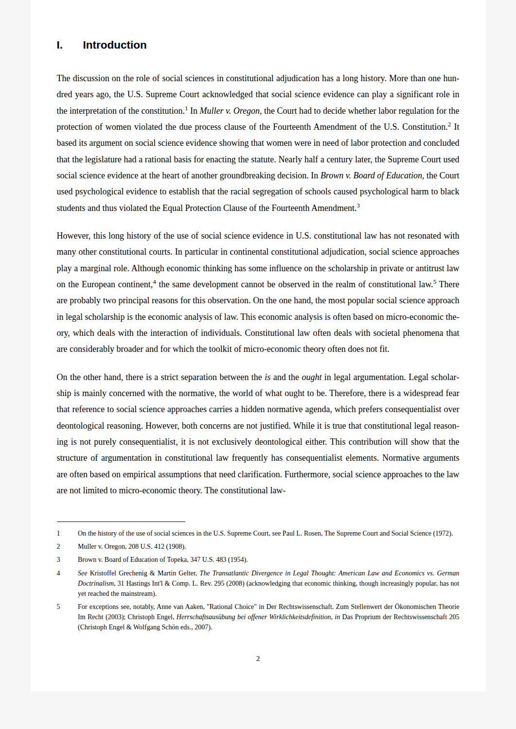I. Introduction
The discussion on the role of social sciences in constitutional adjudication has a long history. More than one hundred years ago, the U.S. Supreme Court acknowledged that social science evidence can play a significant role in the interpretation of the constitution.1 In Muller v. Oregon, the Court had to decide whether labor regulation for the protection of women violated the due process clause of the Fourteenth Amendment of the U.S. Constitution.2 It based its argument on social science evidence showing that women were in need of labor protection and concluded that the legislature had a rational basis for enacting the statute. Nearly half a century later, the Supreme Court used social science evidence at the heart of another groundbreaking decision. In Brown v. Board of Education, the Court used psychological evidence to establish that the racial segregation of schools caused psychological harm to black students and thus violated the Equal Protection Clause of the Fourteenth Amendment.3
However, this long history of the use of social science evidence in U.S. constitutional law has not resonated with many other constitutional courts. In particular in continental constitutional adjudication, social science approaches play a marginal role. Although economic thinking has some influence on the scholarship in private or antitrust law on the European continent,4 the same development cannot be observed in the realm of constitutional law.5 There are probably two principal reasons for this observation. On the one hand, the most popular social science approach in legal scholarship is the economic analysis of law. This economic analysis is often based on micro-economic theory, which deals with the interaction of individuals. Constitutional law often deals with societal phenomena that are considerably broader and for which the toolkit of micro-economic theory often does not fit.
On the other hand, there is a strict separation between the is and the ought in legal argumentation. Legal scholarship is mainly concerned with the normative, the world of what ought to be. Therefore, there is a widespread fear that reference to social science approaches carries a hidden normative agenda, which prefers consequentialist over deontological reasoning. However, both concerns are not justified. While it is true that constitutional legal reasoning is not purely consequentialist, it is not exclusively deontological either. This contribution will show that the structure of argumentation in constitutional law frequently has consequentialist elements. Normative arguments are often based on empirical assumptions that need clarification. Furthermore, social science approaches to the law are not limited to micro-economic theory. The constitutional law-
1 On the history of the use of social sciences in the U.S. Supreme Court, see Paul L. Rosen, The Supreme Court and Social Science (1972).
2 Muller v. Oregon, 208 U.S. 412 (1908).
3 Brown v. Board of Education of Topeka, 347 U.S. 483 (1954).
4 See Kristoffel Grechenig & Martin Gelter, The Transatlantic Divergence in Legal Thought: American Law and Economics vs. German Doctrinalism, 31 Hastings Int'l & Comp. L. Rev. 295 (2008) (acknowledging that economic thinking, though increasingly popular, has not yet reached the mainstream).
5 For exceptions see, notably, Anne van Aaken, "Rational Choice" in Der Rechtswissenschaft. Zum Stellenwert der Ökonomischen Theorie Im Recht (2003); Christoph Engel, Herrschaftsausübung bei offener Wirklichkeitsdefinition, in Das Proprium der Rechtswissenschaft 205 (Christoph Engel & Wolfgang Schön eds., 2007).
2